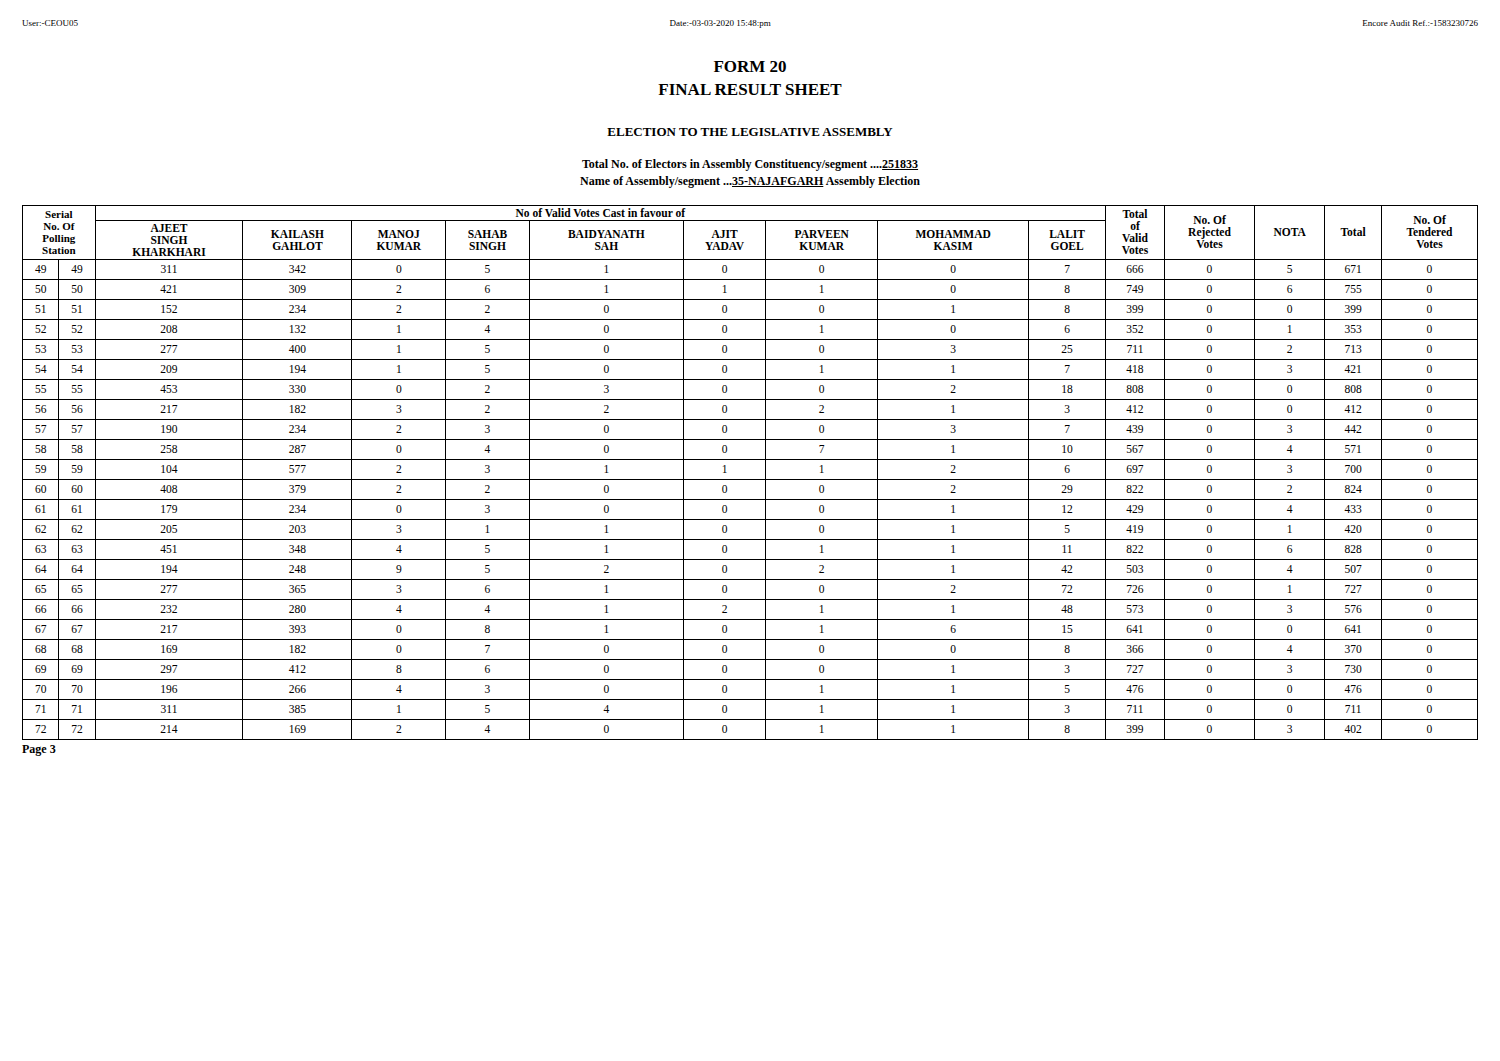User:-CEOU05 Date:-03-03-2020 15:48:pm Encore Audit Ref.:-1583230726
FORM 20
FINAL RESULT SHEET
ELECTION TO THE LEGISLATIVE ASSEMBLY
Total No. of Electors in Assembly Constituency/segment ....251833
Name of Assembly/segment ...35-NAJAFGARH Assembly Election
| Serial No. Of Polling Station | No of Valid Votes Cast in favour of | Total of Valid Votes | No. Of Rejected Votes | NOTA | Total | No. Of Tendered Votes |
| --- | --- | --- | --- | --- | --- | --- |
| AJEET SINGH KHARKHARI | KAILASH GAHLOT | MANOJ KUMAR | SAHAB SINGH | BAIDYANATH SAH | AJIT YADAV | PARVEEN KUMAR | MOHAMMAD KASIM | LALIT GOEL |
| 49 | 49 | 311 | 342 | 0 | 5 | 1 | 0 | 0 | 0 | 7 | 666 | 0 | 5 | 671 | 0 |
| 50 | 50 | 421 | 309 | 2 | 6 | 1 | 1 | 1 | 0 | 8 | 749 | 0 | 6 | 755 | 0 |
| 51 | 51 | 152 | 234 | 2 | 2 | 0 | 0 | 0 | 1 | 8 | 399 | 0 | 0 | 399 | 0 |
| 52 | 52 | 208 | 132 | 1 | 4 | 0 | 0 | 1 | 0 | 6 | 352 | 0 | 1 | 353 | 0 |
| 53 | 53 | 277 | 400 | 1 | 5 | 0 | 0 | 0 | 3 | 25 | 711 | 0 | 2 | 713 | 0 |
| 54 | 54 | 209 | 194 | 1 | 5 | 0 | 0 | 1 | 1 | 7 | 418 | 0 | 3 | 421 | 0 |
| 55 | 55 | 453 | 330 | 0 | 2 | 3 | 0 | 0 | 2 | 18 | 808 | 0 | 0 | 808 | 0 |
| 56 | 56 | 217 | 182 | 3 | 2 | 2 | 0 | 2 | 1 | 3 | 412 | 0 | 0 | 412 | 0 |
| 57 | 57 | 190 | 234 | 2 | 3 | 0 | 0 | 0 | 3 | 7 | 439 | 0 | 3 | 442 | 0 |
| 58 | 58 | 258 | 287 | 0 | 4 | 0 | 0 | 7 | 1 | 10 | 567 | 0 | 4 | 571 | 0 |
| 59 | 59 | 104 | 577 | 2 | 3 | 1 | 1 | 1 | 2 | 6 | 697 | 0 | 3 | 700 | 0 |
| 60 | 60 | 408 | 379 | 2 | 2 | 0 | 0 | 0 | 2 | 29 | 822 | 0 | 2 | 824 | 0 |
| 61 | 61 | 179 | 234 | 0 | 3 | 0 | 0 | 0 | 1 | 12 | 429 | 0 | 4 | 433 | 0 |
| 62 | 62 | 205 | 203 | 3 | 1 | 1 | 0 | 0 | 1 | 5 | 419 | 0 | 1 | 420 | 0 |
| 63 | 63 | 451 | 348 | 4 | 5 | 1 | 0 | 1 | 1 | 11 | 822 | 0 | 6 | 828 | 0 |
| 64 | 64 | 194 | 248 | 9 | 5 | 2 | 0 | 2 | 1 | 42 | 503 | 0 | 4 | 507 | 0 |
| 65 | 65 | 277 | 365 | 3 | 6 | 1 | 0 | 0 | 2 | 72 | 726 | 0 | 1 | 727 | 0 |
| 66 | 66 | 232 | 280 | 4 | 4 | 1 | 2 | 1 | 1 | 48 | 573 | 0 | 3 | 576 | 0 |
| 67 | 67 | 217 | 393 | 0 | 8 | 1 | 0 | 1 | 6 | 15 | 641 | 0 | 0 | 641 | 0 |
| 68 | 68 | 169 | 182 | 0 | 7 | 0 | 0 | 0 | 0 | 8 | 366 | 0 | 4 | 370 | 0 |
| 69 | 69 | 297 | 412 | 8 | 6 | 0 | 0 | 0 | 1 | 3 | 727 | 0 | 3 | 730 | 0 |
| 70 | 70 | 196 | 266 | 4 | 3 | 0 | 0 | 1 | 1 | 5 | 476 | 0 | 0 | 476 | 0 |
| 71 | 71 | 311 | 385 | 1 | 5 | 4 | 0 | 1 | 1 | 3 | 711 | 0 | 0 | 711 | 0 |
| 72 | 72 | 214 | 169 | 2 | 4 | 0 | 0 | 1 | 1 | 8 | 399 | 0 | 3 | 402 | 0 |
Page 3